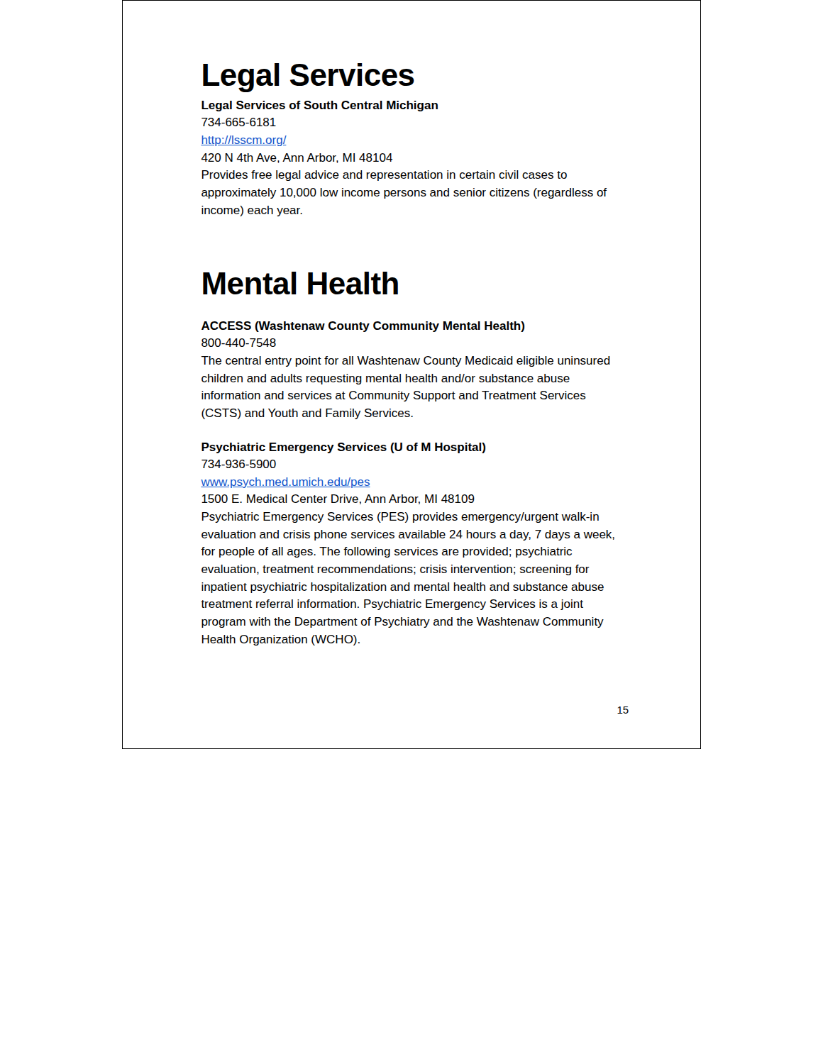Legal Services
Legal Services of South Central Michigan
734-665-6181
http://lsscm.org/
420 N 4th Ave, Ann Arbor, MI 48104
Provides free legal advice and representation in certain civil cases to approximately 10,000 low income persons and senior citizens (regardless of income) each year.
Mental Health
ACCESS (Washtenaw County Community Mental Health)
800-440-7548
The central entry point for all Washtenaw County Medicaid eligible uninsured children and adults requesting mental health and/or substance abuse information and services at Community Support and Treatment Services (CSTS) and Youth and Family Services.
Psychiatric Emergency Services (U of M Hospital)
734-936-5900
www.psych.med.umich.edu/pes
1500 E. Medical Center Drive, Ann Arbor, MI 48109
Psychiatric Emergency Services (PES) provides emergency/urgent walk-in evaluation and crisis phone services available 24 hours a day, 7 days a week, for people of all ages. The following services are provided; psychiatric evaluation, treatment recommendations; crisis intervention; screening for inpatient psychiatric hospitalization and mental health and substance abuse treatment referral information. Psychiatric Emergency Services is a joint program with the Department of Psychiatry and the Washtenaw Community Health Organization (WCHO).
15